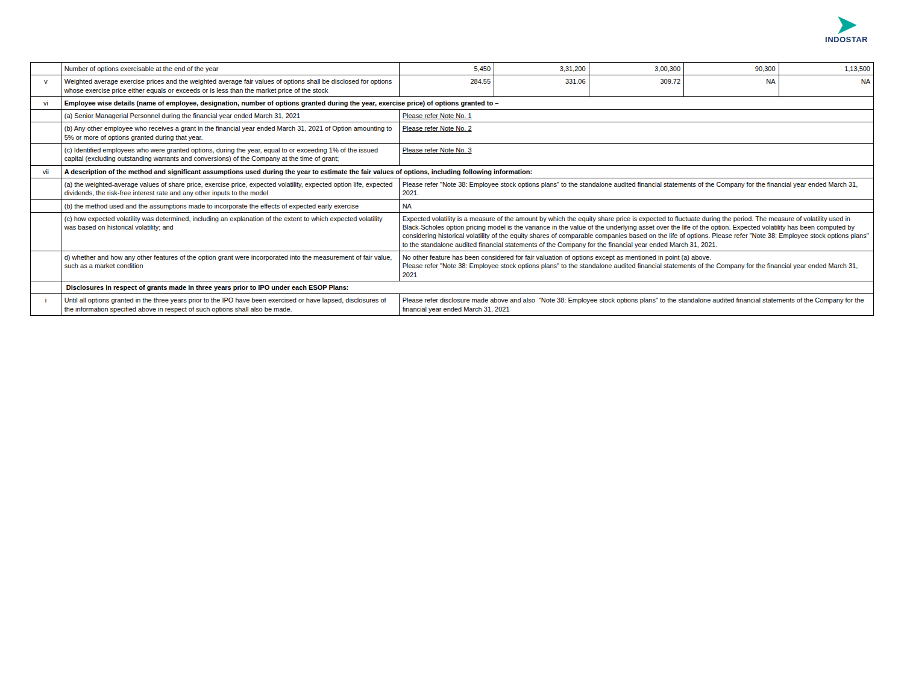➤
INDOSTAR
| | Number of options exercisable at the end of the year | 5,450 | 3,31,200 | 3,00,300 | 90,300 | 1,13,500 |
| v | Weighted average exercise prices and the weighted average fair values of options shall be disclosed for options whose exercise price either equals or exceeds or is less than the market price of the stock | 284.55 | 331.06 | 309.72 | NA | NA |
| vi | Employee wise details (name of employee, designation, number of options granted during the year, exercise price) of options granted to – |
| | (a) Senior Managerial Personnel during the financial year ended March 31, 2021 | Please refer Note No. 1 |
| | (b) Any other employee who receives a grant in the financial year ended March 31, 2021 of Option amounting to 5% or more of options granted during that year. | Please refer Note No. 2 |
| | (c) Identified employees who were granted options, during the year, equal to or exceeding 1% of the issued capital (excluding outstanding warrants and conversions) of the Company at the time of grant; | Please refer Note No. 3 |
| vii | A description of the method and significant assumptions used during the year to estimate the fair values of options, including following information: |
| | (a) the weighted-average values of share price, exercise price, expected volatility, expected option life, expected dividends, the risk-free interest rate and any other inputs to the model | Please refer "Note 38: Employee stock options plans" to the standalone audited financial statements of the Company for the financial year ended March 31, 2021. |
| | (b) the method used and the assumptions made to incorporate the effects of expected early exercise | NA |
| | (c) how expected volatility was determined, including an explanation of the extent to which expected volatility was based on historical volatility; and | Expected volatility is a measure of the amount by which the equity share price is expected to fluctuate during the period. The measure of volatility used in Black-Scholes option pricing model is the variance in the value of the underlying asset over the life of the option. Expected volatility has been computed by considering historical volatility of the equity shares of comparable companies based on the life of options. Please refer "Note 38: Employee stock options plans" to the standalone audited financial statements of the Company for the financial year ended March 31, 2021. |
| | d) whether and how any other features of the option grant were incorporated into the measurement of fair value, such as a market condition | No other feature has been considered for fair valuation of options except as mentioned in point (a) above. Please refer "Note 38: Employee stock options plans" to the standalone audited financial statements of the Company for the financial year ended March 31, 2021 |
| | Disclosures in respect of grants made in three years prior to IPO under each ESOP Plans: |
| i | Until all options granted in the three years prior to the IPO have been exercised or have lapsed, disclosures of the information specified above in respect of such options shall also be made. | Please refer disclosure made above and also "Note 38: Employee stock options plans" to the standalone audited financial statements of the Company for the financial year ended March 31, 2021 |